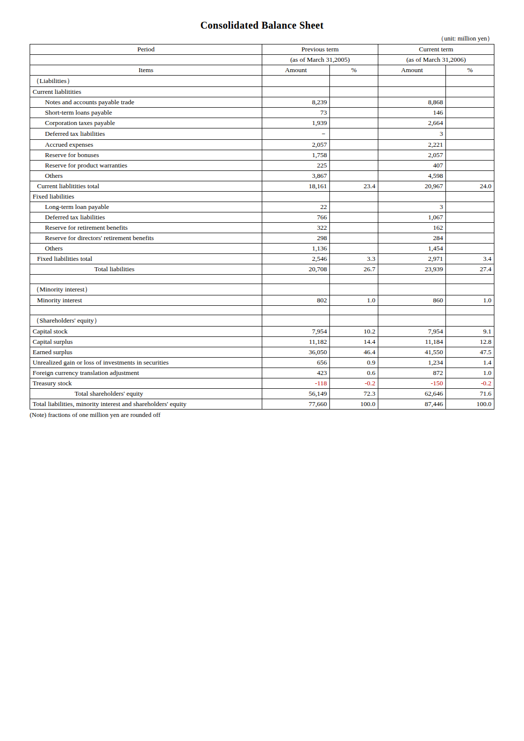Consolidated Balance Sheet
（unit: million yen）
| Period | Previous term | Current term |
| | (as of March 31,2005) | (as of March 31,2006) |
| Items | Amount | % | Amount | % |
| （Liabilities） | | | | |
| Current liablitities | | | | |
| Notes and accounts payable trade | 8,239 | | 8,868 | |
| Short-term loans payable | 73 | | 146 | |
| Corporation taxes payable | 1,939 | | 2,664 | |
| Deferred tax liabilities | － | | 3 | |
| Accrued expenses | 2,057 | | 2,221 | |
| Reserve for bonuses | 1,758 | | 2,057 | |
| Reserve for product warranties | 225 | | 407 | |
| Others | 3,867 | | 4,598 | |
| Current liablitities total | 18,161 | 23.4 | 20,967 | 24.0 |
| Fixed liabilities | | | | |
| Long-term loan payable | 22 | | 3 | |
| Deferred tax liabilities | 766 | | 1,067 | |
| Reserve for retirement benefits | 322 | | 162 | |
| Reserve for directors' retirement benefits | 298 | | 284 | |
| Others | 1,136 | | 1,454 | |
| Fixed liabilities total | 2,546 | 3.3 | 2,971 | 3.4 |
| Total liabilities | 20,708 | 26.7 | 23,939 | 27.4 |
| （Minority interest） | | | | |
| Minority interest | 802 | 1.0 | 860 | 1.0 |
| （Shareholders' equity） | | | | |
| Capital stock | 7,954 | 10.2 | 7,954 | 9.1 |
| Capital surplus | 11,182 | 14.4 | 11,184 | 12.8 |
| Earned surplus | 36,050 | 46.4 | 41,550 | 47.5 |
| Unrealized gain or loss of investments in securities | 656 | 0.9 | 1,234 | 1.4 |
| Foreign currency translation adjustment | 423 | 0.6 | 872 | 1.0 |
| Treasury stock | -118 | -0.2 | -150 | -0.2 |
| Total shareholders' equity | 56,149 | 72.3 | 62,646 | 71.6 |
| Total liabilities, minority interest and shareholders' equity | 77,660 | 100.0 | 87,446 | 100.0 |
(Note) fractions of one million yen are rounded off